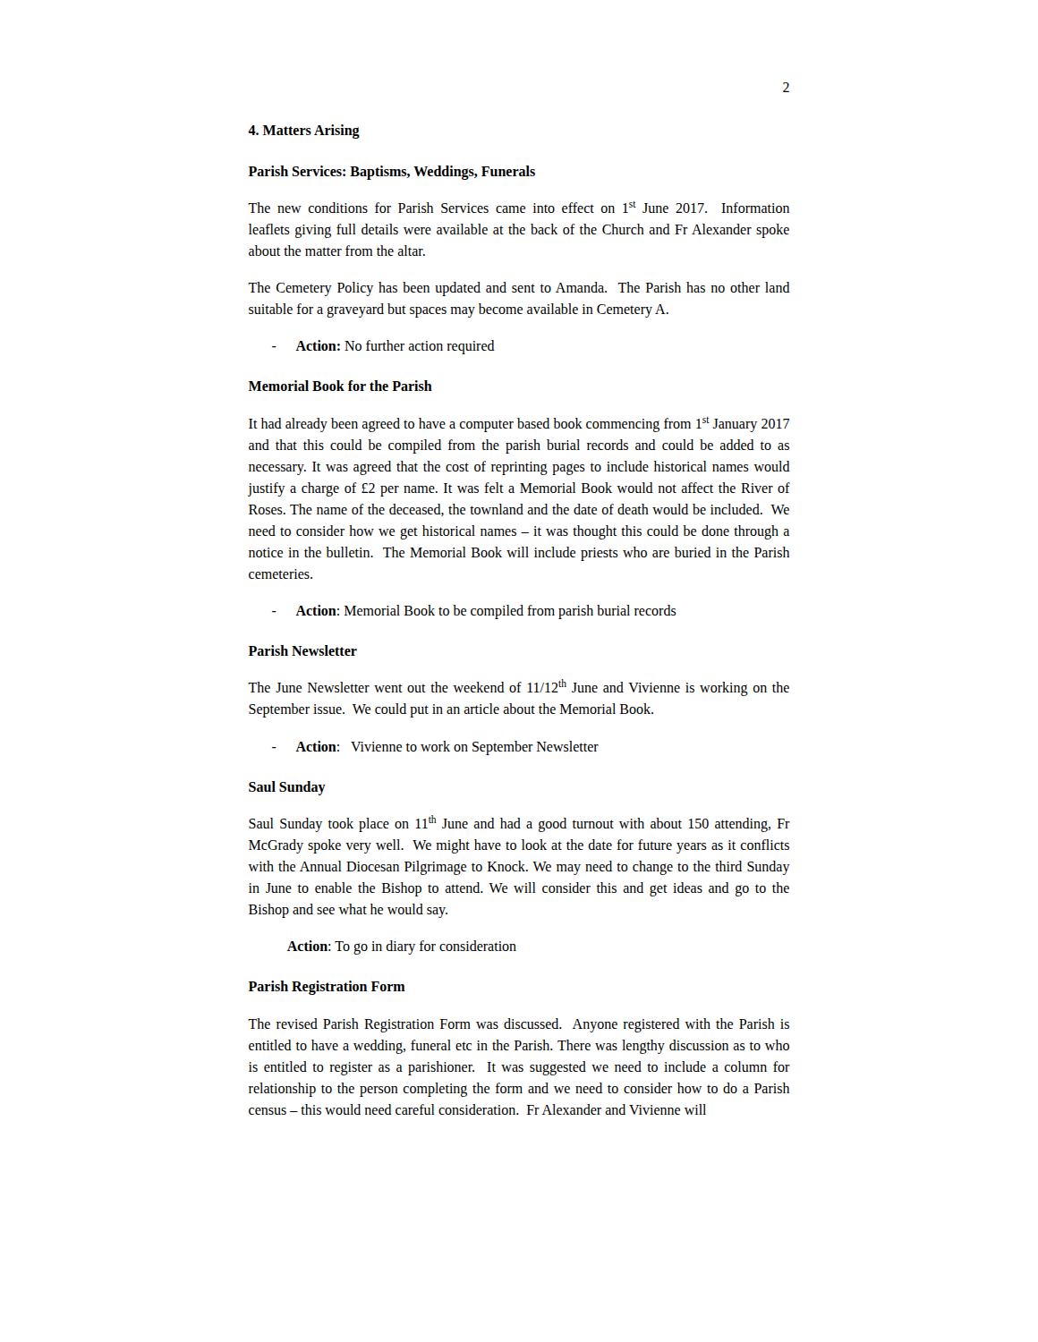2
4. Matters Arising
Parish Services: Baptisms, Weddings, Funerals
The new conditions for Parish Services came into effect on 1st June 2017. Information leaflets giving full details were available at the back of the Church and Fr Alexander spoke about the matter from the altar.
The Cemetery Policy has been updated and sent to Amanda. The Parish has no other land suitable for a graveyard but spaces may become available in Cemetery A.
Action: No further action required
Memorial Book for the Parish
It had already been agreed to have a computer based book commencing from 1st January 2017 and that this could be compiled from the parish burial records and could be added to as necessary. It was agreed that the cost of reprinting pages to include historical names would justify a charge of £2 per name. It was felt a Memorial Book would not affect the River of Roses. The name of the deceased, the townland and the date of death would be included. We need to consider how we get historical names – it was thought this could be done through a notice in the bulletin. The Memorial Book will include priests who are buried in the Parish cemeteries.
Action: Memorial Book to be compiled from parish burial records
Parish Newsletter
The June Newsletter went out the weekend of 11/12th June and Vivienne is working on the September issue. We could put in an article about the Memorial Book.
Action: Vivienne to work on September Newsletter
Saul Sunday
Saul Sunday took place on 11th June and had a good turnout with about 150 attending, Fr McGrady spoke very well. We might have to look at the date for future years as it conflicts with the Annual Diocesan Pilgrimage to Knock. We may need to change to the third Sunday in June to enable the Bishop to attend. We will consider this and get ideas and go to the Bishop and see what he would say.
Action: To go in diary for consideration
Parish Registration Form
The revised Parish Registration Form was discussed. Anyone registered with the Parish is entitled to have a wedding, funeral etc in the Parish. There was lengthy discussion as to who is entitled to register as a parishioner. It was suggested we need to include a column for relationship to the person completing the form and we need to consider how to do a Parish census – this would need careful consideration. Fr Alexander and Vivienne will